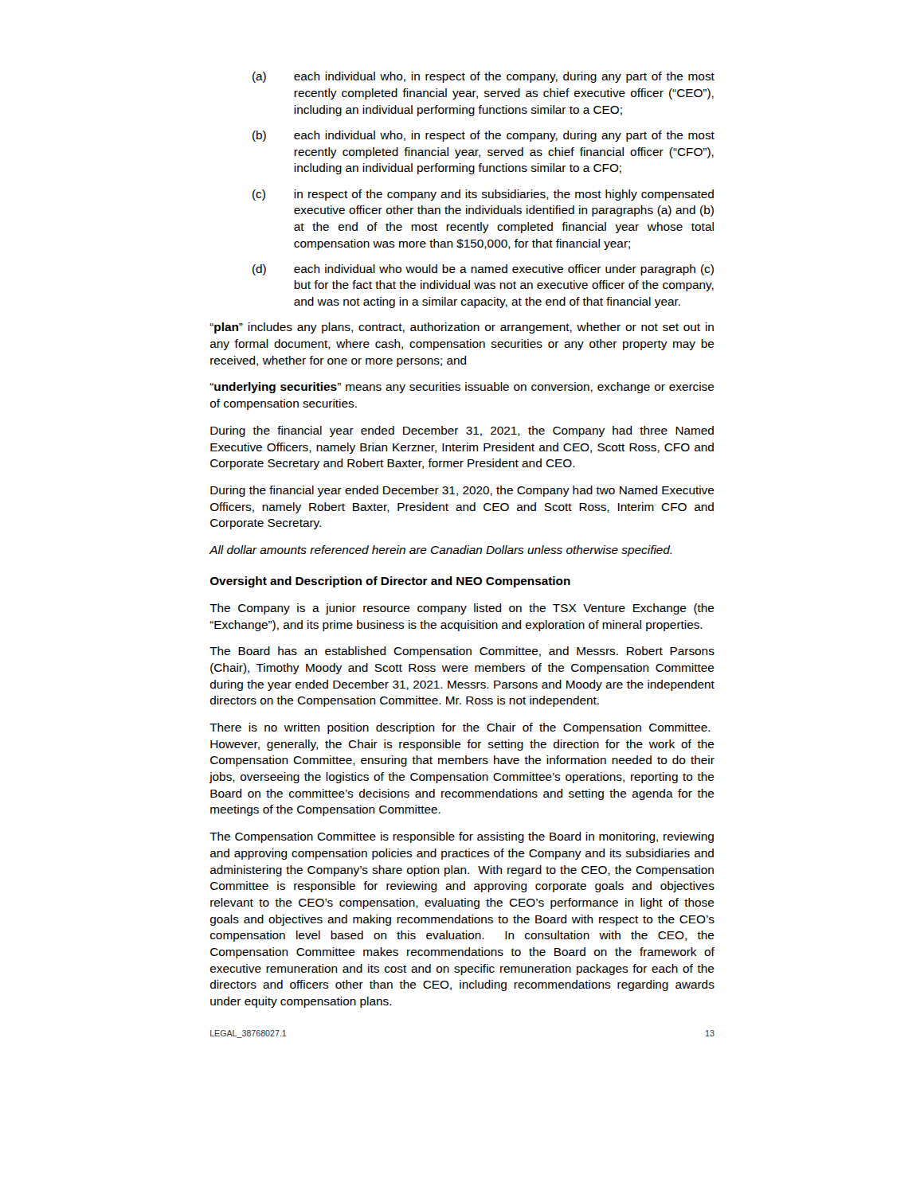(a)
each individual who, in respect of the company, during any part of the most recently completed financial year, served as chief executive officer (“CEO”), including an individual performing functions similar to a CEO;
(b)
each individual who, in respect of the company, during any part of the most recently completed financial year, served as chief financial officer (“CFO”), including an individual performing functions similar to a CFO;
(c)
in respect of the company and its subsidiaries, the most highly compensated executive officer other than the individuals identified in paragraphs (a) and (b) at the end of the most recently completed financial year whose total compensation was more than $150,000, for that financial year;
(d)
each individual who would be a named executive officer under paragraph (c) but for the fact that the individual was not an executive officer of the company, and was not acting in a similar capacity, at the end of that financial year.
“plan” includes any plans, contract, authorization or arrangement, whether or not set out in any formal document, where cash, compensation securities or any other property may be received, whether for one or more persons; and
“underlying securities” means any securities issuable on conversion, exchange or exercise of compensation securities.
During the financial year ended December 31, 2021, the Company had three Named Executive Officers, namely Brian Kerzner, Interim President and CEO, Scott Ross, CFO and Corporate Secretary and Robert Baxter, former President and CEO.
During the financial year ended December 31, 2020, the Company had two Named Executive Officers, namely Robert Baxter, President and CEO and Scott Ross, Interim CFO and Corporate Secretary.
All dollar amounts referenced herein are Canadian Dollars unless otherwise specified.
Oversight and Description of Director and NEO Compensation
The Company is a junior resource company listed on the TSX Venture Exchange (the “Exchange”), and its prime business is the acquisition and exploration of mineral properties.
The Board has an established Compensation Committee, and Messrs. Robert Parsons (Chair), Timothy Moody and Scott Ross were members of the Compensation Committee during the year ended December 31, 2021. Messrs. Parsons and Moody are the independent directors on the Compensation Committee. Mr. Ross is not independent.
There is no written position description for the Chair of the Compensation Committee. However, generally, the Chair is responsible for setting the direction for the work of the Compensation Committee, ensuring that members have the information needed to do their jobs, overseeing the logistics of the Compensation Committee’s operations, reporting to the Board on the committee’s decisions and recommendations and setting the agenda for the meetings of the Compensation Committee.
The Compensation Committee is responsible for assisting the Board in monitoring, reviewing and approving compensation policies and practices of the Company and its subsidiaries and administering the Company’s share option plan. With regard to the CEO, the Compensation Committee is responsible for reviewing and approving corporate goals and objectives relevant to the CEO’s compensation, evaluating the CEO’s performance in light of those goals and objectives and making recommendations to the Board with respect to the CEO’s compensation level based on this evaluation. In consultation with the CEO, the Compensation Committee makes recommendations to the Board on the framework of executive remuneration and its cost and on specific remuneration packages for each of the directors and officers other than the CEO, including recommendations regarding awards under equity compensation plans.
LEGAL_38768027.1 13